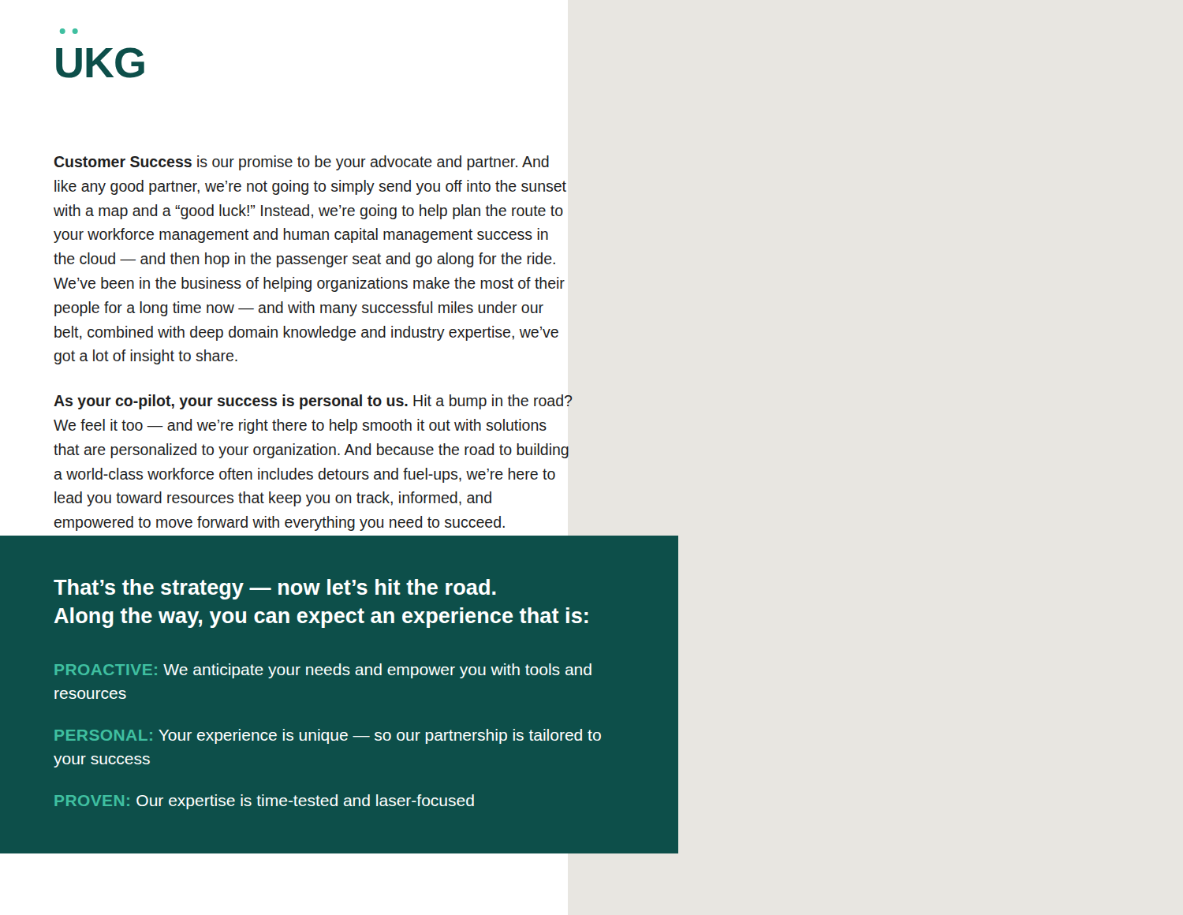UKG
Customer Success is our promise to be your advocate and partner. And like any good partner, we’re not going to simply send you off into the sunset with a map and a “good luck!” Instead, we’re going to help plan the route to your workforce management and human capital management success in the cloud — and then hop in the passenger seat and go along for the ride. We’ve been in the business of helping organizations make the most of their people for a long time now — and with many successful miles under our belt, combined with deep domain knowledge and industry expertise, we’ve got a lot of insight to share.
As your co-pilot, your success is personal to us. Hit a bump in the road? We feel it too — and we’re right there to help smooth it out with solutions that are personalized to your organization. And because the road to building a world-class workforce often includes detours and fuel-ups, we’re here to lead you toward resources that keep you on track, informed, and empowered to move forward with everything you need to succeed.
That’s the strategy — now let’s hit the road.
Along the way, you can expect an experience that is:
PROACTIVE: We anticipate your needs and empower you with tools and resources
PERSONAL: Your experience is unique — so our partnership is tailored to your success
PROVEN: Our expertise is time-tested and laser-focused